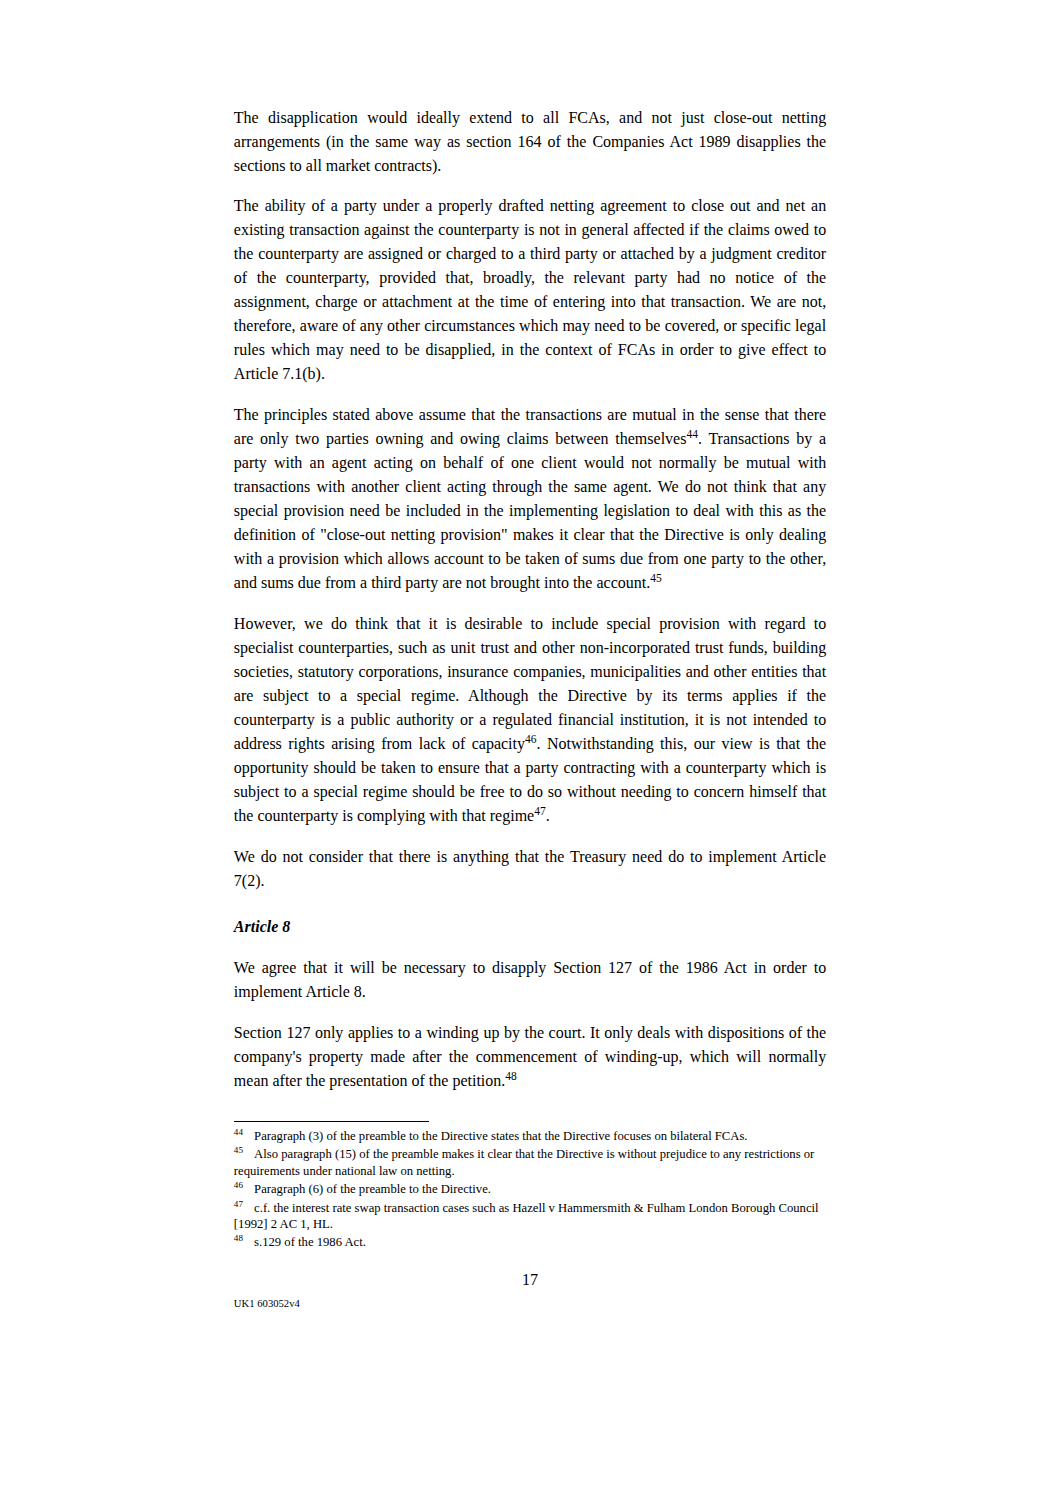The disapplication would ideally extend to all FCAs, and not just close-out netting arrangements (in the same way as section 164 of the Companies Act 1989 disapplies the sections to all market contracts).
The ability of a party under a properly drafted netting agreement to close out and net an existing transaction against the counterparty is not in general affected if the claims owed to the counterparty are assigned or charged to a third party or attached by a judgment creditor of the counterparty, provided that, broadly, the relevant party had no notice of the assignment, charge or attachment at the time of entering into that transaction. We are not, therefore, aware of any other circumstances which may need to be covered, or specific legal rules which may need to be disapplied, in the context of FCAs in order to give effect to Article 7.1(b).
The principles stated above assume that the transactions are mutual in the sense that there are only two parties owning and owing claims between themselves44. Transactions by a party with an agent acting on behalf of one client would not normally be mutual with transactions with another client acting through the same agent. We do not think that any special provision need be included in the implementing legislation to deal with this as the definition of "close-out netting provision" makes it clear that the Directive is only dealing with a provision which allows account to be taken of sums due from one party to the other, and sums due from a third party are not brought into the account.45
However, we do think that it is desirable to include special provision with regard to specialist counterparties, such as unit trust and other non-incorporated trust funds, building societies, statutory corporations, insurance companies, municipalities and other entities that are subject to a special regime. Although the Directive by its terms applies if the counterparty is a public authority or a regulated financial institution, it is not intended to address rights arising from lack of capacity46. Notwithstanding this, our view is that the opportunity should be taken to ensure that a party contracting with a counterparty which is subject to a special regime should be free to do so without needing to concern himself that the counterparty is complying with that regime47.
We do not consider that there is anything that the Treasury need do to implement Article 7(2).
Article 8
We agree that it will be necessary to disapply Section 127 of the 1986 Act in order to implement Article 8.
Section 127 only applies to a winding up by the court. It only deals with dispositions of the company's property made after the commencement of winding-up, which will normally mean after the presentation of the petition.48
44 Paragraph (3) of the preamble to the Directive states that the Directive focuses on bilateral FCAs.
45 Also paragraph (15) of the preamble makes it clear that the Directive is without prejudice to any restrictions or requirements under national law on netting.
46 Paragraph (6) of the preamble to the Directive.
47 c.f. the interest rate swap transaction cases such as Hazell v Hammersmith & Fulham London Borough Council [1992] 2 AC 1, HL.
48 s.129 of the 1986 Act.
17
UK1 603052v4